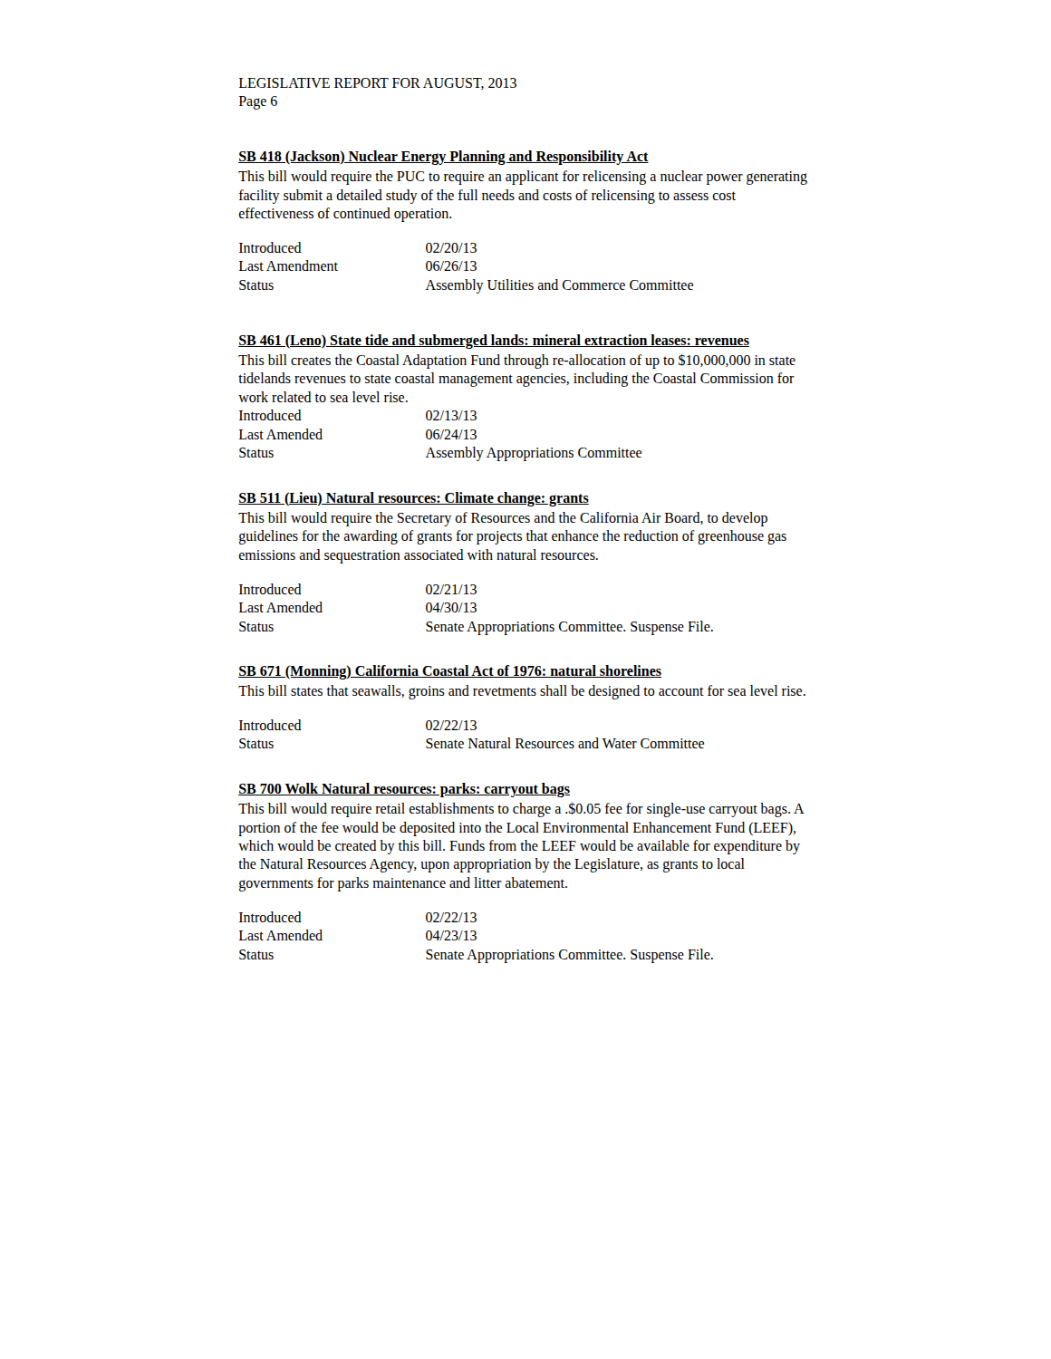LEGISLATIVE REPORT FOR AUGUST, 2013
Page 6
SB 418 (Jackson) Nuclear Energy Planning and Responsibility Act
This bill would require the PUC to require an applicant for relicensing a nuclear power generating facility submit a detailed study of the full needs and costs of relicensing to assess cost effectiveness of continued operation.
| Introduced | 02/20/13 |
| Last Amendment | 06/26/13 |
| Status | Assembly Utilities and Commerce Committee |
SB 461 (Leno) State tide and submerged lands: mineral extraction leases: revenues
This bill creates the Coastal Adaptation Fund through re-allocation of up to $10,000,000 in state tidelands revenues to state coastal management agencies, including the Coastal Commission for work related to sea level rise.
| Introduced | 02/13/13 |
| Last Amended | 06/24/13 |
| Status | Assembly Appropriations Committee |
SB 511 (Lieu) Natural resources: Climate change: grants
This bill would require the Secretary of Resources and the California Air Board, to develop guidelines for the awarding of grants for projects that enhance the reduction of greenhouse gas emissions and sequestration associated with natural resources.
| Introduced | 02/21/13 |
| Last Amended | 04/30/13 |
| Status | Senate Appropriations Committee. Suspense File. |
SB 671 (Monning) California Coastal Act of 1976: natural shorelines
This bill states that seawalls, groins and revetments shall be designed to account for sea level rise.
| Introduced | 02/22/13 |
| Status | Senate Natural Resources and Water Committee |
SB 700 Wolk Natural resources: parks: carryout bags
This bill would require retail establishments to charge a .$0.05 fee for single-use carryout bags. A portion of the fee would be deposited into the Local Environmental Enhancement Fund (LEEF), which would be created by this bill. Funds from the LEEF would be available for expenditure by the Natural Resources Agency, upon appropriation by the Legislature, as grants to local governments for parks maintenance and litter abatement.
| Introduced | 02/22/13 |
| Last Amended | 04/23/13 |
| Status | Senate Appropriations Committee. Suspense File. |